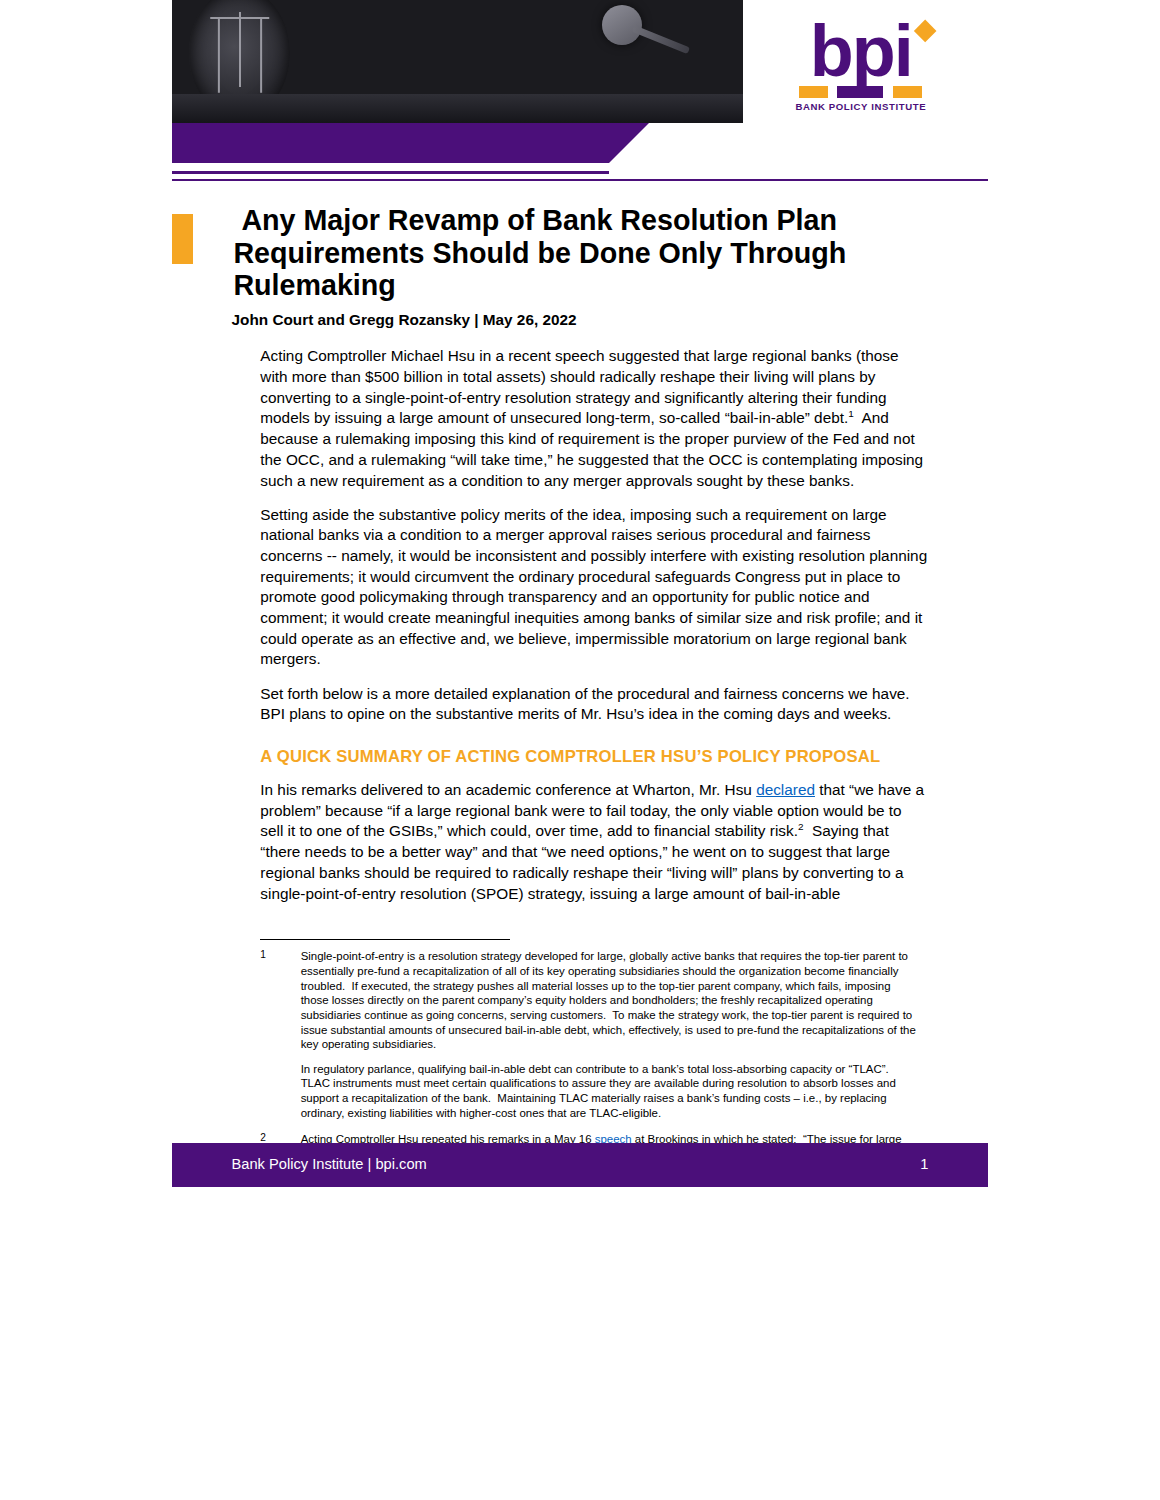bpi
BANK POLICY INSTITUTE
Any Major Revamp of Bank Resolution Plan Requirements Should be Done Only Through Rulemaking
John Court and Gregg Rozansky | May 26, 2022
Acting Comptroller Michael Hsu in a recent speech suggested that large regional banks (those with more than $500 billion in total assets) should radically reshape their living will plans by converting to a single-point-of-entry resolution strategy and significantly altering their funding models by issuing a large amount of unsecured long-term, so-called “bail-in-able” debt.1 And because a rulemaking imposing this kind of requirement is the proper purview of the Fed and not the OCC, and a rulemaking “will take time,” he suggested that the OCC is contemplating imposing such a new requirement as a condition to any merger approvals sought by these banks.
Setting aside the substantive policy merits of the idea, imposing such a requirement on large national banks via a condition to a merger approval raises serious procedural and fairness concerns -- namely, it would be inconsistent and possibly interfere with existing resolution planning requirements; it would circumvent the ordinary procedural safeguards Congress put in place to promote good policymaking through transparency and an opportunity for public notice and comment; it would create meaningful inequities among banks of similar size and risk profile; and it could operate as an effective and, we believe, impermissible moratorium on large regional bank mergers.
Set forth below is a more detailed explanation of the procedural and fairness concerns we have. BPI plans to opine on the substantive merits of Mr. Hsu’s idea in the coming days and weeks.
A QUICK SUMMARY OF ACTING COMPTROLLER HSU’S POLICY PROPOSAL
In his remarks delivered to an academic conference at Wharton, Mr. Hsu declared that “we have a problem” because “if a large regional bank were to fail today, the only viable option would be to sell it to one of the GSIBs,” which could, over time, add to financial stability risk.2 Saying that “there needs to be a better way” and that “we need options,” he went on to suggest that large regional banks should be required to radically reshape their “living will” plans by converting to a single-point-of-entry resolution (SPOE) strategy, issuing a large amount of bail-in-able
1
Single-point-of-entry is a resolution strategy developed for large, globally active banks that requires the top-tier parent to essentially pre-fund a recapitalization of all of its key operating subsidiaries should the organization become financially troubled. If executed, the strategy pushes all material losses up to the top-tier parent company, which fails, imposing those losses directly on the parent company’s equity holders and bondholders; the freshly recapitalized operating subsidiaries continue as going concerns, serving customers. To make the strategy work, the top-tier parent is required to issue substantial amounts of unsecured bail-in-able debt, which, effectively, is used to pre-fund the recapitalizations of the key operating subsidiaries.
In regulatory parlance, qualifying bail-in-able debt can contribute to a bank’s total loss-absorbing capacity or “TLAC”. TLAC instruments must meet certain qualifications to assure they are available during resolution to absorb losses and support a recapitalization of the bank. Maintaining TLAC materially raises a bank’s funding costs – i.e., by replacing ordinary, existing liabilities with higher-cost ones that are TLAC-eligible.
2
Acting Comptroller Hsu repeated his remarks in a May 16 speech at Brookings in which he stated: “The issue for large regional banks can be boiled down to a simple question: ‘If one were to fail, how would it be resolved?’ If the answer is: It would have to be sold to one of the four megabanks, then, I would posit, we have a financial stability problem.”
Bank Policy Institute | bpi.com
1